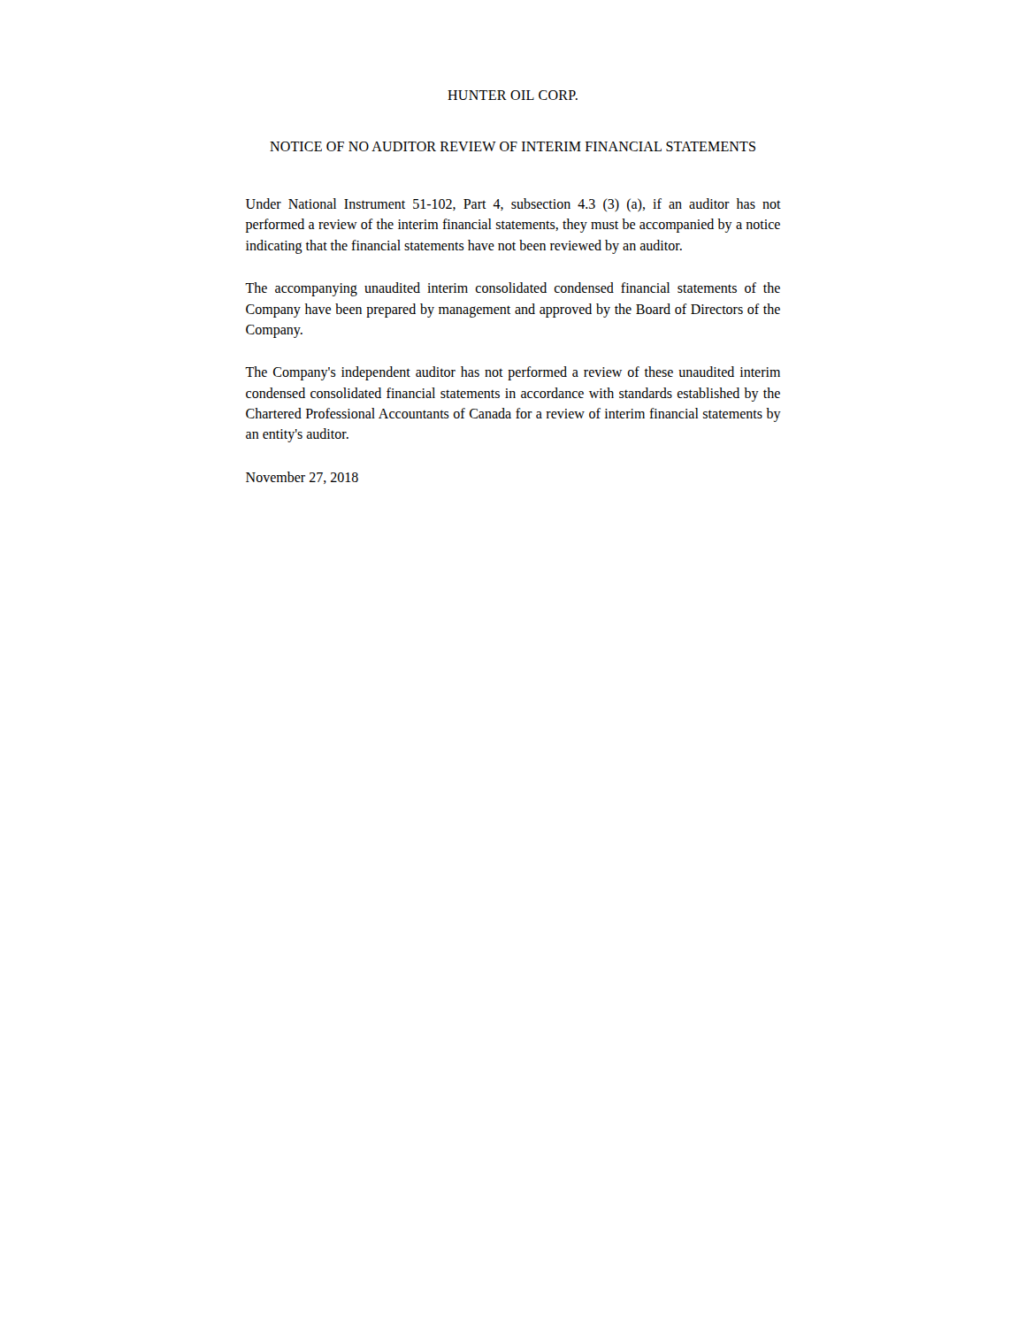HUNTER OIL CORP.
NOTICE OF NO AUDITOR REVIEW OF INTERIM FINANCIAL STATEMENTS
Under National Instrument 51-102, Part 4, subsection 4.3 (3) (a), if an auditor has not performed a review of the interim financial statements, they must be accompanied by a notice indicating that the financial statements have not been reviewed by an auditor.
The accompanying unaudited interim consolidated condensed financial statements of the Company have been prepared by management and approved by the Board of Directors of the Company.
The Company's independent auditor has not performed a review of these unaudited interim condensed consolidated financial statements in accordance with standards established by the Chartered Professional Accountants of Canada for a review of interim financial statements by an entity's auditor.
November 27, 2018